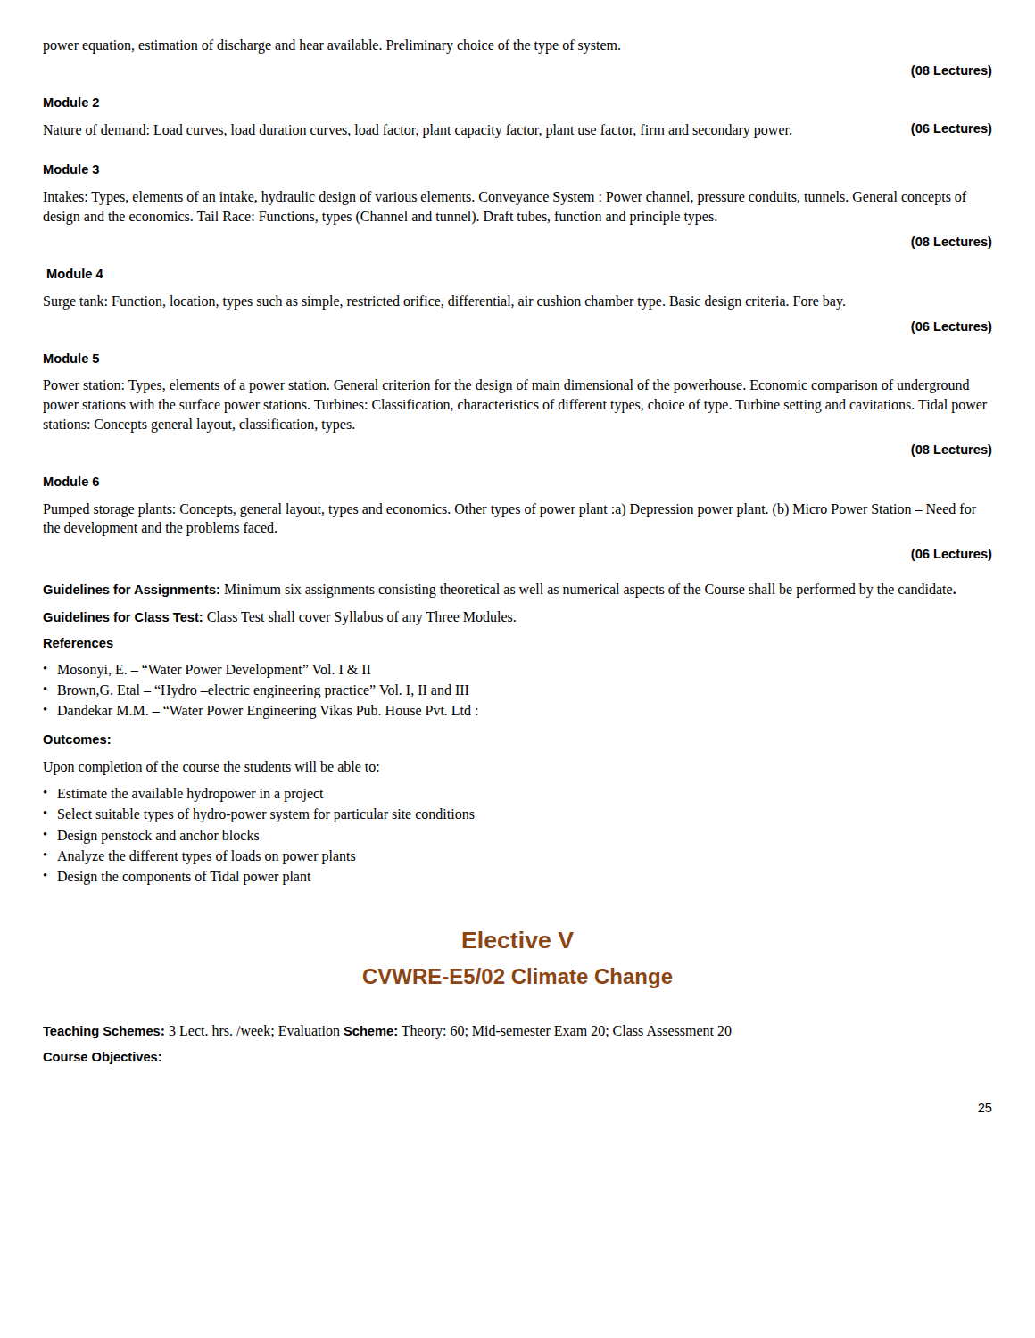power equation, estimation of discharge and hear available. Preliminary choice of the type of system.
(08 Lectures)
Module 2
Nature of demand: Load curves, load duration curves, load factor, plant capacity factor, plant use factor, firm and secondary power. (06 Lectures)
Module 3
Intakes: Types, elements of an intake, hydraulic design of various elements. Conveyance System : Power channel, pressure conduits, tunnels. General concepts of design and the economics. Tail Race: Functions, types (Channel and tunnel). Draft tubes, function and principle types.
(08 Lectures)
Module 4
Surge tank: Function, location, types such as simple, restricted orifice, differential, air cushion chamber type. Basic design criteria. Fore bay.
(06 Lectures)
Module 5
Power station: Types, elements of a power station. General criterion for the design of main dimensional of the powerhouse. Economic comparison of underground power stations with the surface power stations. Turbines: Classification, characteristics of different types, choice of type. Turbine setting and cavitations. Tidal power stations: Concepts general layout, classification, types.
(08 Lectures)
Module 6
Pumped storage plants: Concepts, general layout, types and economics. Other types of power plant :a) Depression power plant. (b) Micro Power Station – Need for the development and the problems faced.
(06 Lectures)
Guidelines for Assignments: Minimum six assignments consisting theoretical as well as numerical aspects of the Course shall be performed by the candidate.
Guidelines for Class Test: Class Test shall cover Syllabus of any Three Modules.
References
Mosonyi, E. – “Water Power Development” Vol. I & II
Brown,G. Etal – “Hydro –electric engineering practice” Vol. I, II and III
Dandekar M.M. – “Water Power Engineering Vikas Pub. House Pvt. Ltd :
Outcomes:
Upon completion of the course the students will be able to:
Estimate the available hydropower in a project
Select suitable types of hydro-power system for particular site conditions
Design penstock and anchor blocks
Analyze the different types of loads on power plants
Design the components of Tidal power plant
Elective V
CVWRE-E5/02 Climate Change
Teaching Schemes: 3 Lect. hrs. /week; Evaluation Scheme: Theory: 60; Mid-semester Exam 20; Class Assessment 20
Course Objectives:
25